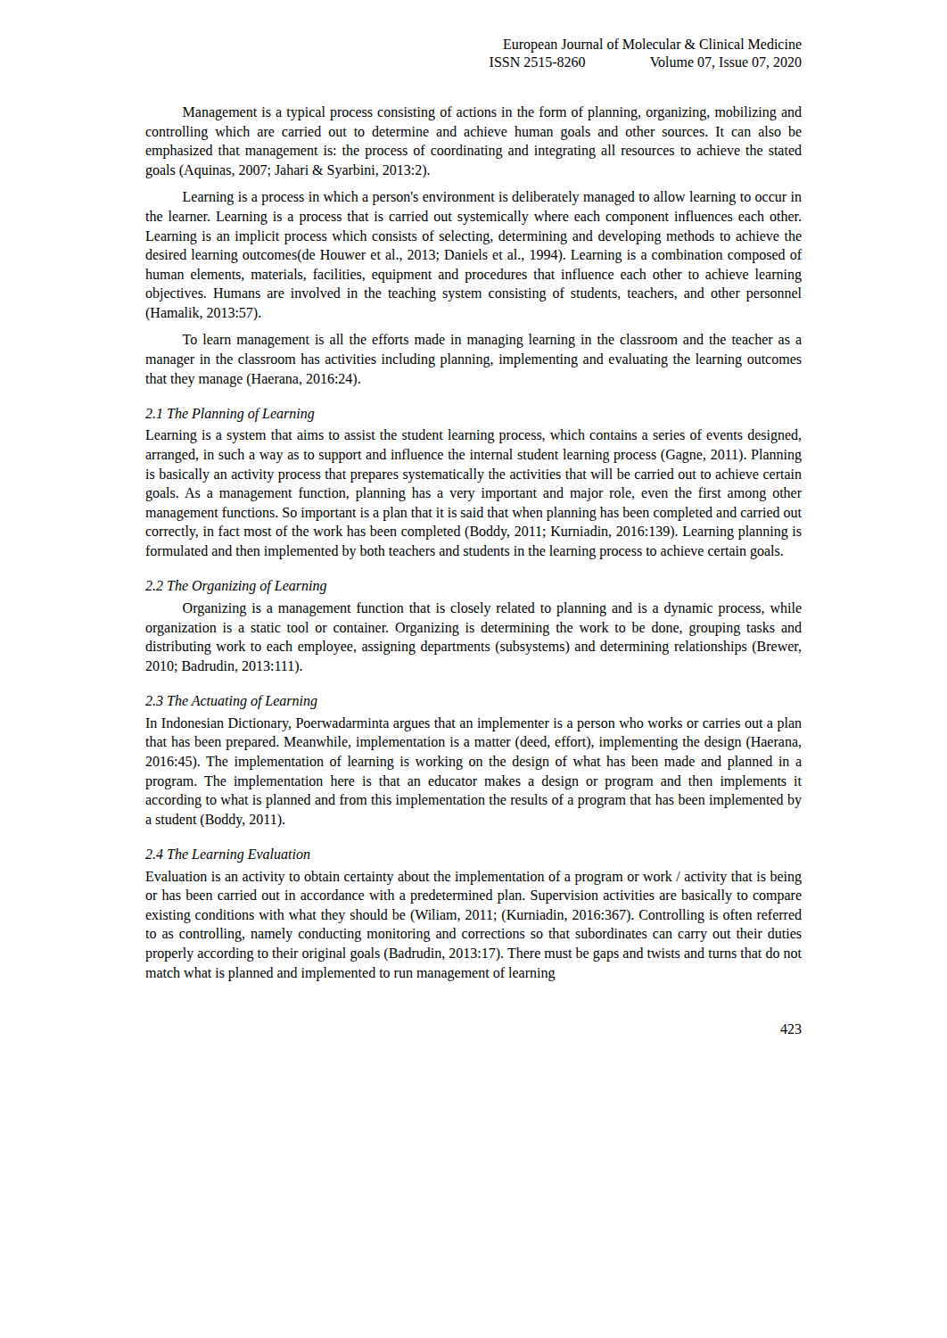European Journal of Molecular & Clinical Medicine ISSN 2515-8260 Volume 07, Issue 07, 2020
Management is a typical process consisting of actions in the form of planning, organizing, mobilizing and controlling which are carried out to determine and achieve human goals and other sources. It can also be emphasized that management is: the process of coordinating and integrating all resources to achieve the stated goals (Aquinas, 2007; Jahari & Syarbini, 2013:2).
Learning is a process in which a person's environment is deliberately managed to allow learning to occur in the learner. Learning is a process that is carried out systemically where each component influences each other. Learning is an implicit process which consists of selecting, determining and developing methods to achieve the desired learning outcomes(de Houwer et al., 2013; Daniels et al., 1994). Learning is a combination composed of human elements, materials, facilities, equipment and procedures that influence each other to achieve learning objectives. Humans are involved in the teaching system consisting of students, teachers, and other personnel (Hamalik, 2013:57).
To learn management is all the efforts made in managing learning in the classroom and the teacher as a manager in the classroom has activities including planning, implementing and evaluating the learning outcomes that they manage (Haerana, 2016:24).
2.1 The Planning of Learning
Learning is a system that aims to assist the student learning process, which contains a series of events designed, arranged, in such a way as to support and influence the internal student learning process (Gagne, 2011). Planning is basically an activity process that prepares systematically the activities that will be carried out to achieve certain goals. As a management function, planning has a very important and major role, even the first among other management functions. So important is a plan that it is said that when planning has been completed and carried out correctly, in fact most of the work has been completed (Boddy, 2011; Kurniadin, 2016:139). Learning planning is formulated and then implemented by both teachers and students in the learning process to achieve certain goals.
2.2 The Organizing of Learning
Organizing is a management function that is closely related to planning and is a dynamic process, while organization is a static tool or container. Organizing is determining the work to be done, grouping tasks and distributing work to each employee, assigning departments (subsystems) and determining relationships (Brewer, 2010; Badrudin, 2013:111).
2.3 The Actuating of Learning
In Indonesian Dictionary, Poerwadarminta argues that an implementer is a person who works or carries out a plan that has been prepared. Meanwhile, implementation is a matter (deed, effort), implementing the design (Haerana, 2016:45). The implementation of learning is working on the design of what has been made and planned in a program. The implementation here is that an educator makes a design or program and then implements it according to what is planned and from this implementation the results of a program that has been implemented by a student (Boddy, 2011).
2.4 The Learning Evaluation
Evaluation is an activity to obtain certainty about the implementation of a program or work / activity that is being or has been carried out in accordance with a predetermined plan. Supervision activities are basically to compare existing conditions with what they should be (Wiliam, 2011; (Kurniadin, 2016:367). Controlling is often referred to as controlling, namely conducting monitoring and corrections so that subordinates can carry out their duties properly according to their original goals (Badrudin, 2013:17). There must be gaps and twists and turns that do not match what is planned and implemented to run management of learning
423